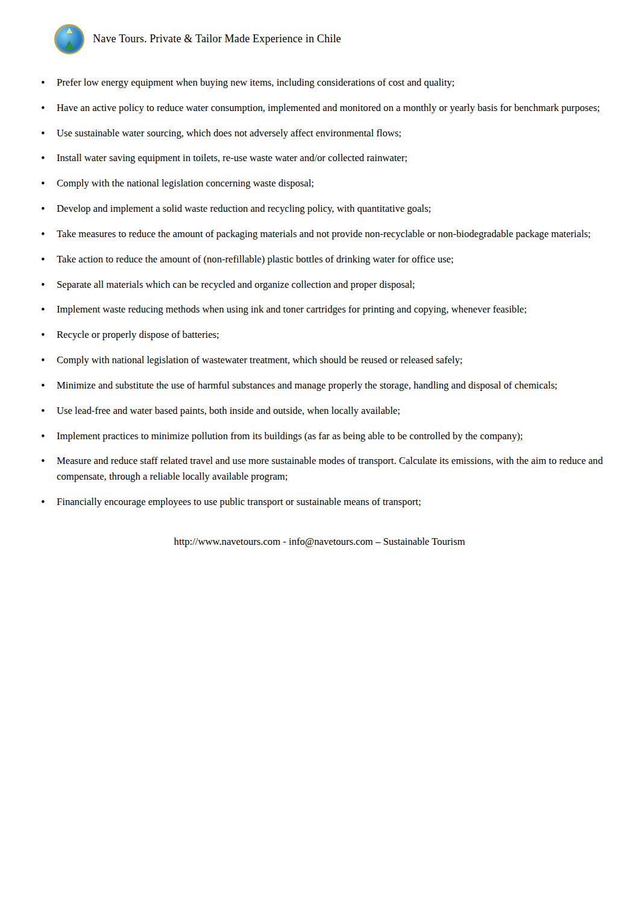Nave Tours. Private & Tailor Made Experience in Chile
Prefer low energy equipment when buying new items, including considerations of cost and quality;
Have an active policy to reduce water consumption, implemented and monitored on a monthly or yearly basis for benchmark purposes;
Use sustainable water sourcing, which does not adversely affect environmental flows;
Install water saving equipment in toilets, re-use waste water and/or collected rainwater;
Comply with the national legislation concerning waste disposal;
Develop and implement a solid waste reduction and recycling policy, with quantitative goals;
Take measures to reduce the amount of packaging materials and not provide non-recyclable or non-biodegradable package materials;
Take action to reduce the amount of (non-refillable) plastic bottles of drinking water for office use;
Separate all materials which can be recycled and organize collection and proper disposal;
Implement waste reducing methods when using ink and toner cartridges for printing and copying, whenever feasible;
Recycle or properly dispose of batteries;
Comply with national legislation of wastewater treatment, which should be reused or released safely;
Minimize and substitute the use of harmful substances and manage properly the storage, handling and disposal of chemicals;
Use lead-free and water based paints, both inside and outside, when locally available;
Implement practices to minimize pollution from its buildings (as far as being able to be controlled by the company);
Measure and reduce staff related travel and use more sustainable modes of transport. Calculate its emissions, with the aim to reduce and compensate, through a reliable locally available program;
Financially encourage employees to use public transport or sustainable means of transport;
http://www.navetours.com - info@navetours.com – Sustainable Tourism